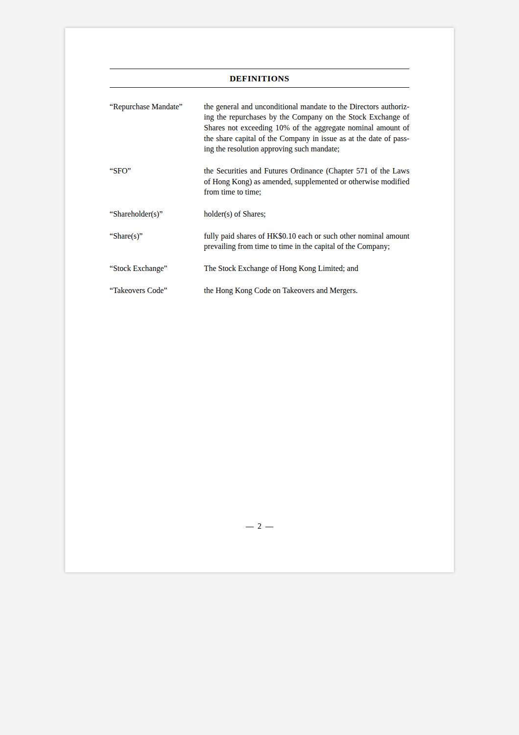DEFINITIONS
“Repurchase Mandate”
the general and unconditional mandate to the Directors authorizing the repurchases by the Company on the Stock Exchange of Shares not exceeding 10% of the aggregate nominal amount of the share capital of the Company in issue as at the date of passing the resolution approving such mandate;
“SFO”
the Securities and Futures Ordinance (Chapter 571 of the Laws of Hong Kong) as amended, supplemented or otherwise modified from time to time;
“Shareholder(s)”
holder(s) of Shares;
“Share(s)”
fully paid shares of HK$0.10 each or such other nominal amount prevailing from time to time in the capital of the Company;
“Stock Exchange”
The Stock Exchange of Hong Kong Limited; and
“Takeovers Code”
the Hong Kong Code on Takeovers and Mergers.
— 2 —